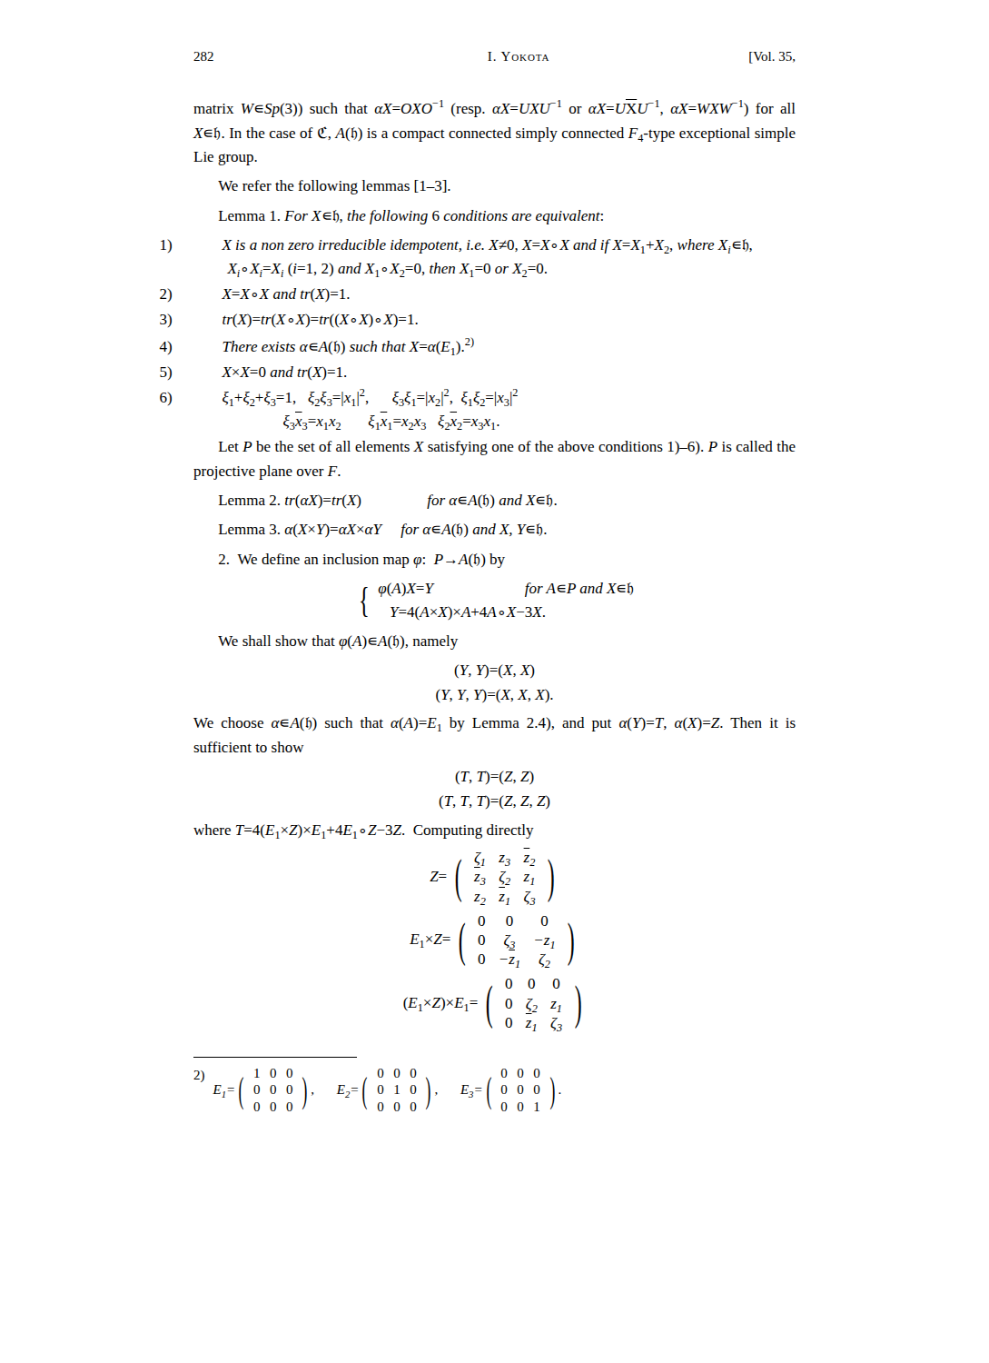282 I. Yokota [Vol. 35,
matrix W∊Sp(3)) such that αX=OXO−1 (resp. αX=UXU−1 or αX=UXU−1, αX=WXW−1) for all X∊𝔥. In the case of ℭ, A(𝔥) is a compact connected simply connected F4-type exceptional simple Lie group.
We refer the following lemmas [1–3].
Lemma 1. For X∊𝔥, the following 6 conditions are equivalent:
1) X is a non zero irreducible idempotent, i.e. X≠0, X=X∘X and if X=X1+X2, where Xi∊𝔥, Xi∘Xi=Xi (i=1, 2) and X1∘X2=0, then X1=0 or X2=0.
2) X=X∘X and tr(X)=1.
3) tr(X)=tr(X∘X)=tr((X∘X)∘X)=1.
4) There exists α∊A(𝔥) such that X=α(E1).2)
5) X×X=0 and tr(X)=1.
6) ξ1+ξ2+ξ3=1, ξ2ξ3=|x1|2, ξ3ξ1=|x2|2, ξ1ξ2=|x3|2 ξ3x3=x1x2 ξ1x1=x2x3 ξ2x2=x3x1.
Let P be the set of all elements X satisfying one of the above conditions 1)–6). P is called the projective plane over F.
Lemma 2. tr(αX)=tr(X) for α∊A(𝔥) and X∊𝔥.
Lemma 3. α(X×Y)=αX×αY for α∊A(𝔥) and X, Y∊𝔥.
2. We define an inclusion map φ: P→A(𝔥) by
{ φ(A)X=Y for A∊P and X∊𝔥 Y=4(A×X)×A+4A∘X−3X.
We shall show that φ(A)∊A(𝔥), namely
(Y, Y)=(X, X)
(Y, Y, Y)=(X, X, X).
We choose α∊A(𝔥) such that α(A)=E1 by Lemma 2.4), and put α(Y)=T, α(X)=Z. Then it is sufficient to show
(T, T)=(Z, Z)
(T, T, T)=(Z, Z, Z)
where T=4(E1×Z)×E1+4E1∘Z−3Z. Computing directly
Z=(
| ζ 1 | z 3 | z 2 |
| z 3 | ζ 2 | z 1 |
| z 2 | z 1 | ζ 3 |
)
E1×Z=(
| 0 | 0 | 0 |
| 0 | ζ 3 | −z 1 |
| 0 | − z 1 | ζ 2 |
)
(E1×Z)×E1=(
| 0 | 0 | 0 |
| 0 | ζ 2 | z 1 |
| 0 | z 1 | ζ 3 |
)
2)
E1=(
| 1 | 0 | 0 |
| 0 | 0 | 0 |
| 0 | 0 | 0 |
), E2=(
| 0 | 0 | 0 |
| 0 | 1 | 0 |
| 0 | 0 | 0 |
), E3=(
| 0 | 0 | 0 |
| 0 | 0 | 0 |
| 0 | 0 | 1 |
).